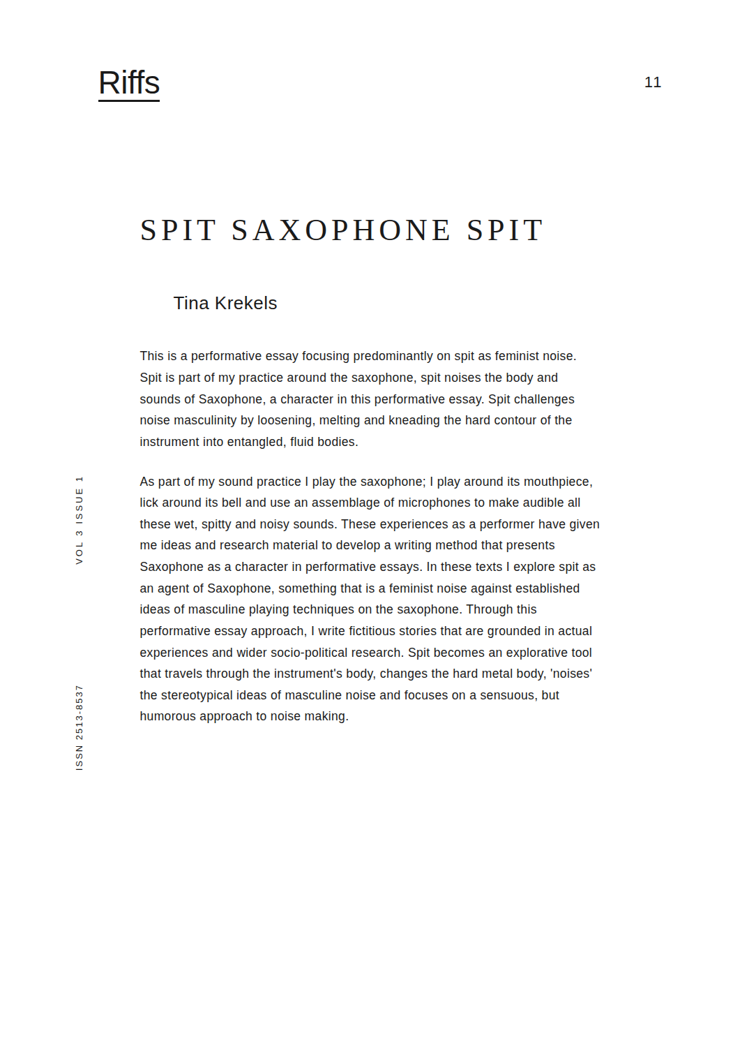Riffs
11
VOL 3 ISSUE 1
ISSN 2513-8537
SPIT SAXOPHONE SPIT
Tina Krekels
This is a performative essay focusing predominantly on spit as feminist noise. Spit is part of my practice around the saxophone, spit noises the body and sounds of Saxophone, a character in this performative essay. Spit challenges noise masculinity by loosening, melting and kneading the hard contour of the instrument into entangled, fluid bodies.
As part of my sound practice I play the saxophone; I play around its mouthpiece, lick around its bell and use an assemblage of microphones to make audible all these wet, spitty and noisy sounds. These experiences as a performer have given me ideas and research material to develop a writing method that presents Saxophone as a character in performative essays. In these texts I explore spit as an agent of Saxophone, something that is a feminist noise against established ideas of masculine playing techniques on the saxophone. Through this performative essay approach, I write fictitious stories that are grounded in actual experiences and wider socio-political research. Spit becomes an explorative tool that travels through the instrument's body, changes the hard metal body, 'noises' the stereotypical ideas of masculine noise and focuses on a sensuous, but humorous approach to noise making.